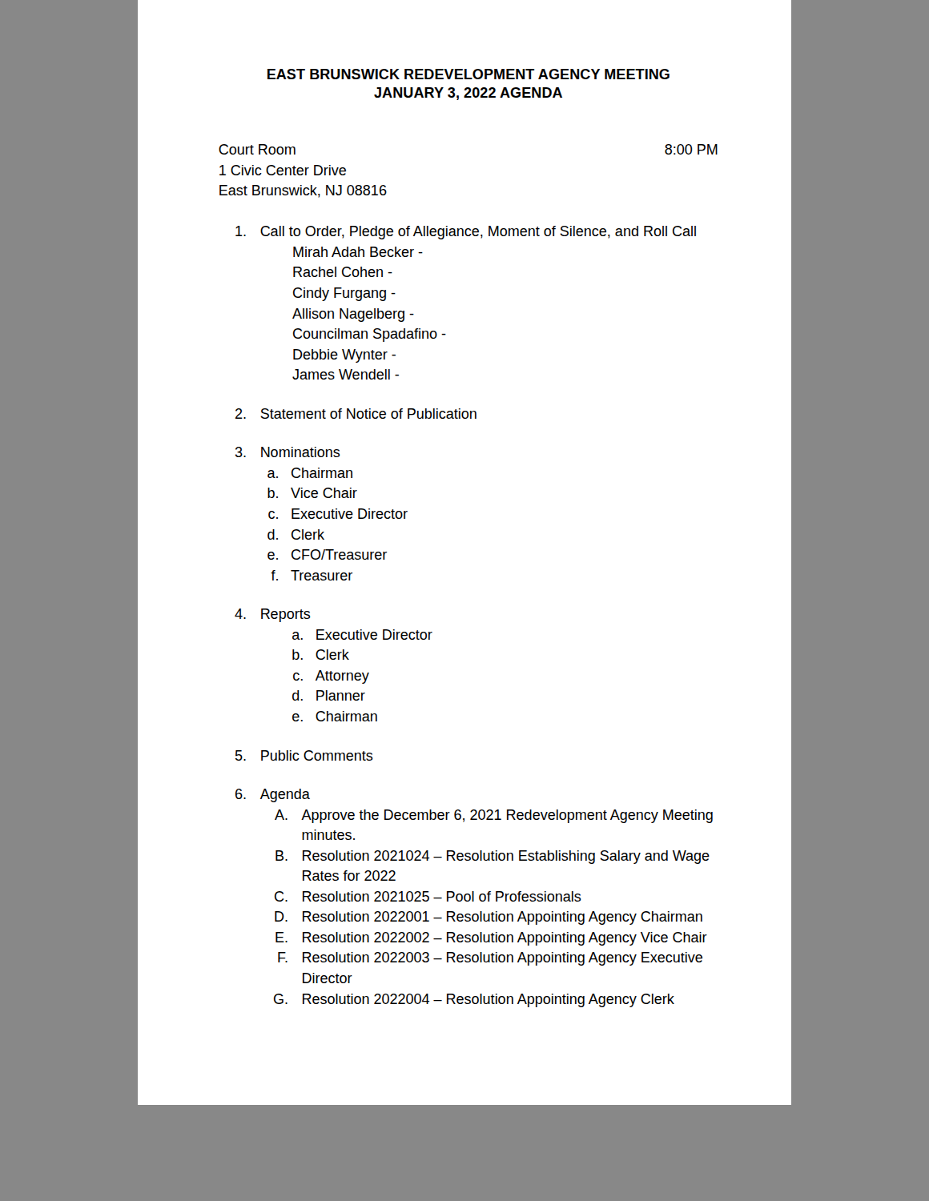EAST BRUNSWICK REDEVELOPMENT AGENCY MEETING
JANUARY 3, 2022 AGENDA
8:00 PM
Court Room
1 Civic Center Drive
East Brunswick, NJ 08816
Call to Order, Pledge of Allegiance, Moment of Silence, and Roll Call
Mirah Adah Becker -
Rachel Cohen -
Cindy Furgang -
Allison Nagelberg -
Councilman Spadafino -
Debbie Wynter -
James Wendell -
Statement of Notice of Publication
Nominations
Chairman
Vice Chair
Executive Director
Clerk
CFO/Treasurer
Treasurer
Reports
Executive Director
Clerk
Attorney
Planner
Chairman
Public Comments
Agenda
Approve the December 6, 2021 Redevelopment Agency Meeting minutes.
Resolution 2021024 – Resolution Establishing Salary and Wage Rates for 2022
Resolution 2021025 – Pool of Professionals
Resolution 2022001 – Resolution Appointing Agency Chairman
Resolution 2022002 – Resolution Appointing Agency Vice Chair
Resolution 2022003 – Resolution Appointing Agency Executive Director
Resolution 2022004 – Resolution Appointing Agency Clerk